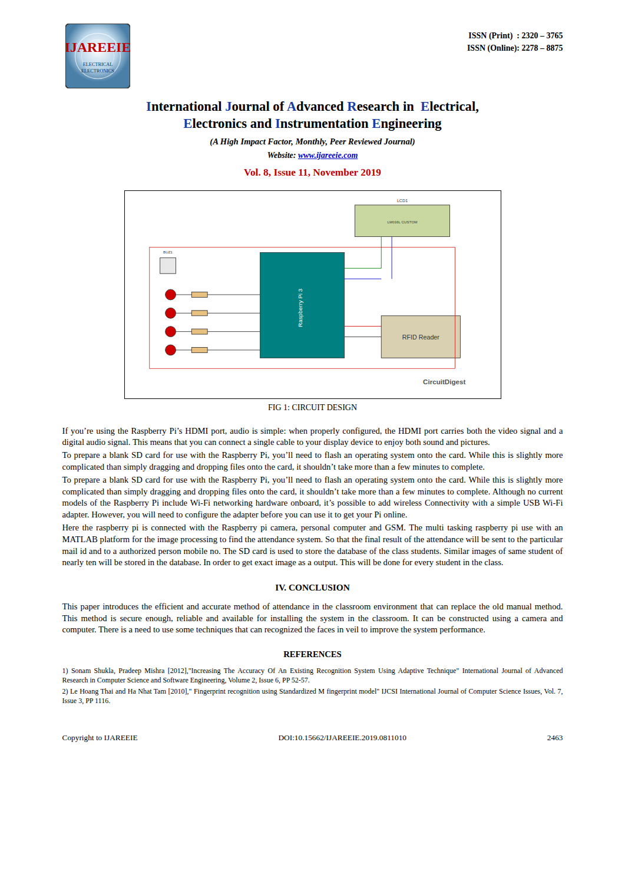ISSN (Print) : 2320 – 3765
ISSN (Online): 2278 – 8875
International Journal of Advanced Research in Electrical,
Electronics and Instrumentation Engineering
(A High Impact Factor, Monthly, Peer Reviewed Journal)
Website: www.ijareeie.com
Vol. 8, Issue 11, November 2019
FIG 1: CIRCUIT DESIGN
If you’re using the Raspberry Pi’s HDMI port, audio is simple: when properly configured, the HDMI port carries both the video signal and a digital audio signal. This means that you can connect a single cable to your display device to enjoy both sound and pictures.
To prepare a blank SD card for use with the Raspberry Pi, you’ll need to flash an operating system onto the card. While this is slightly more complicated than simply dragging and dropping files onto the card, it shouldn’t take more than a few minutes to complete.
To prepare a blank SD card for use with the Raspberry Pi, you’ll need to flash an operating system onto the card. While this is slightly more complicated than simply dragging and dropping files onto the card, it shouldn’t take more than a few minutes to complete. Although no current models of the Raspberry Pi include Wi-Fi networking hardware onboard, it’s possible to add wireless Connectivity with a simple USB Wi-Fi adapter. However, you will need to configure the adapter before you can use it to get your Pi online.
Here the raspberry pi is connected with the Raspberry pi camera, personal computer and GSM. The multi tasking raspberry pi use with an MATLAB platform for the image processing to find the attendance system. So that the final result of the attendance will be sent to the particular mail id and to a authorized person mobile no. The SD card is used to store the database of the class students. Similar images of same student of nearly ten will be stored in the database. In order to get exact image as a output. This will be done for every student in the class.
IV. CONCLUSION
This paper introduces the efficient and accurate method of attendance in the classroom environment that can replace the old manual method. This method is secure enough, reliable and available for installing the system in the classroom. It can be constructed using a camera and computer. There is a need to use some techniques that can recognized the faces in veil to improve the system performance.
REFERENCES
1) Sonam Shukla, Pradeep Mishra [2012],"Increasing The Accuracy Of An Existing Recognition System Using Adaptive Technique" International Journal of Advanced Research in Computer Science and Software Engineering, Volume 2, Issue 6, PP 52-57.
2) Le Hoang Thai and Ha Nhat Tam [2010]," Fingerprint recognition using Standardized M fingerprint model" IJCSI International Journal of Computer Science Issues, Vol. 7, Issue 3, PP 1116.
Copyright to IJAREEIE DOI:10.15662/IJAREEIE.2019.0811010 2463